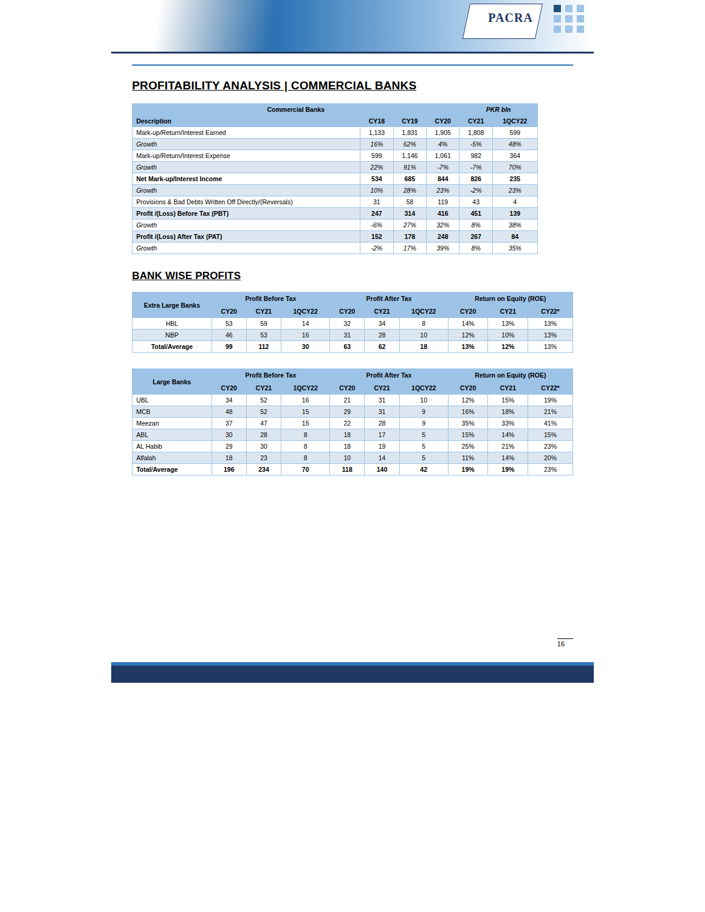PACRA
PROFITABILITY ANALYSIS | COMMERCIAL BANKS
| Commercial Banks | PKR bln |
| Description | CY18 | CY19 | CY20 | CY21 | 1QCY22 |
| Mark-up/Return/Interest Earned | 1,133 | 1,831 | 1,905 | 1,808 | 599 |
| Growth | 16% | 62% | 4% | -5% | 48% |
| Mark-up/Return/Interest Expense | 599 | 1,146 | 1,061 | 982 | 364 |
| Growth | 22% | 91% | -7% | -7% | 70% |
| Net Mark-up/Interest Income | 534 | 685 | 844 | 826 | 235 |
| Growth | 10% | 28% | 23% | -2% | 23% |
| Provisions & Bad Debts Written Off Directly/(Reversals) | 31 | 58 | 119 | 43 | 4 |
| Profit /(Loss) Before Tax (PBT) | 247 | 314 | 416 | 451 | 139 |
| Growth | -6% | 27% | 32% | 8% | 38% |
| Profit /(Loss) After Tax (PAT) | 152 | 178 | 248 | 267 | 84 |
| Growth | -2% | 17% | 39% | 8% | 35% |
BANK WISE PROFITS
| Extra Large Banks | Profit Before Tax | Profit After Tax | Return on Equity (ROE) |
| --- | --- | --- | --- |
| CY20 | CY21 | 1QCY22 | CY20 | CY21 | 1QCY22 | CY20 | CY21 | CY22* |
| HBL | 53 | 59 | 14 | 32 | 34 | 8 | 14% | 13% | 13% |
| NBP | 46 | 53 | 16 | 31 | 28 | 10 | 12% | 10% | 13% |
| Total/Average | 99 | 112 | 30 | 63 | 62 | 18 | 13% | 12% | 13% |
| Large Banks | Profit Before Tax | Profit After Tax | Return on Equity (ROE) |
| --- | --- | --- | --- |
| CY20 | CY21 | 1QCY22 | CY20 | CY21 | 1QCY22 | CY20 | CY21 | CY22* |
| UBL | 34 | 52 | 16 | 21 | 31 | 10 | 12% | 15% | 19% |
| MCB | 48 | 52 | 15 | 29 | 31 | 9 | 16% | 18% | 21% |
| Meezan | 37 | 47 | 15 | 22 | 28 | 9 | 35% | 33% | 41% |
| ABL | 30 | 28 | 8 | 18 | 17 | 5 | 15% | 14% | 15% |
| AL Habib | 29 | 30 | 8 | 18 | 19 | 5 | 25% | 21% | 23% |
| Alfalah | 18 | 23 | 8 | 10 | 14 | 5 | 11% | 14% | 20% |
| Total/Average | 196 | 234 | 70 | 118 | 140 | 42 | 19% | 19% | 23% |
16